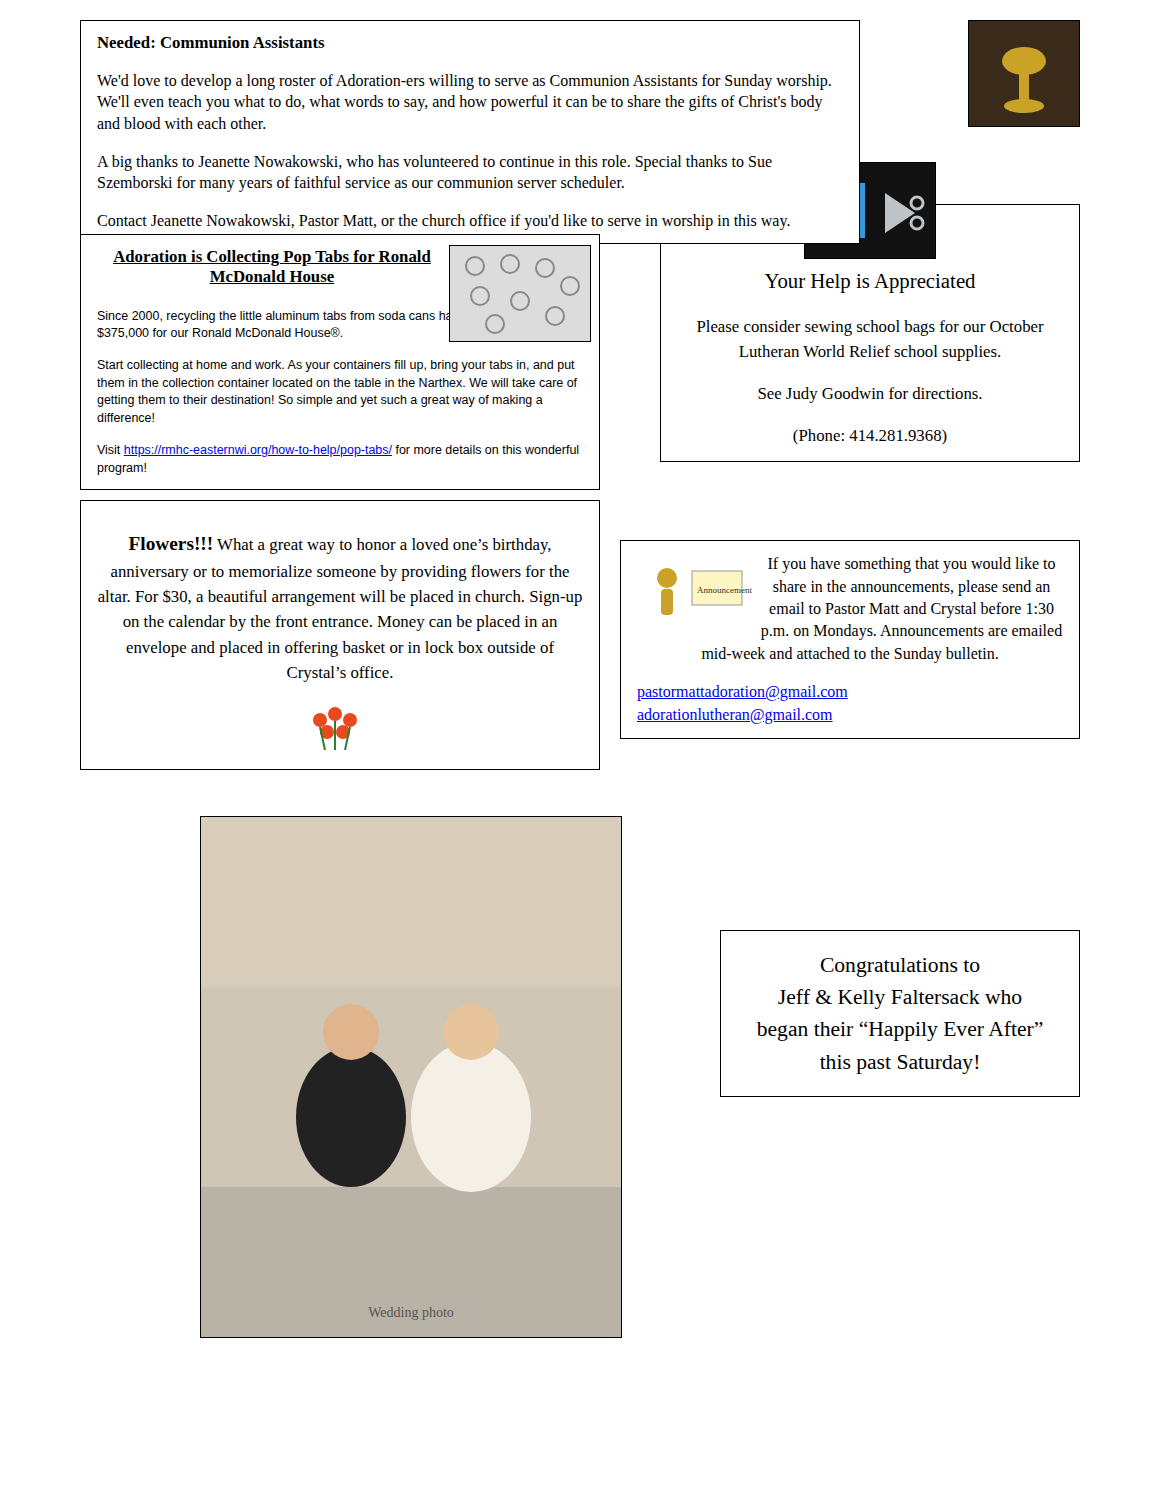Needed: Communion Assistants
We'd love to develop a long roster of Adoration-ers willing to serve as Communion Assistants for Sunday worship. We'll even teach you what to do, what words to say, and how powerful it can be to share the gifts of Christ's body and blood with each other.
A big thanks to Jeanette Nowakowski, who has volunteered to continue in this role. Special thanks to Sue Szemborski for many years of faithful service as our communion server scheduler.
Contact Jeanette Nowakowski, Pastor Matt, or the church office if you'd like to serve in worship in this way.
Adoration is Collecting Pop Tabs for Ronald McDonald House
Since 2000, recycling the little aluminum tabs from soda cans has generated over $375,000 for our Ronald McDonald House®.
Start collecting at home and work. As your containers fill up, bring your tabs in, and put them in the collection container located on the table in the Narthex. We will take care of getting them to their destination! So simple and yet such a great way of making a difference!
Visit https://rmhc-easternwi.org/how-to-help/pop-tabs/ for more details on this wonderful program!
Your Help is Appreciated
Please consider sewing school bags for our October Lutheran World Relief school supplies.
See Judy Goodwin for directions.
(Phone: 414.281.9368)
Flowers!!! What a great way to honor a loved one’s birthday, anniversary or to memorialize someone by providing flowers for the altar. For $30, a beautiful arrangement will be placed in church. Sign-up on the calendar by the front entrance. Money can be placed in an envelope and placed in offering basket or in lock box outside of Crystal’s office.
If you have something that you would like to share in the announcements, please send an email to Pastor Matt and Crystal before 1:30 p.m. on Mondays. Announcements are emailed mid-week and attached to the Sunday bulletin.
pastormattadoration@gmail.com adorationlutheran@gmail.com
Congratulations to
Jeff & Kelly Faltersack who
began their “Happily Ever After”
this past Saturday!